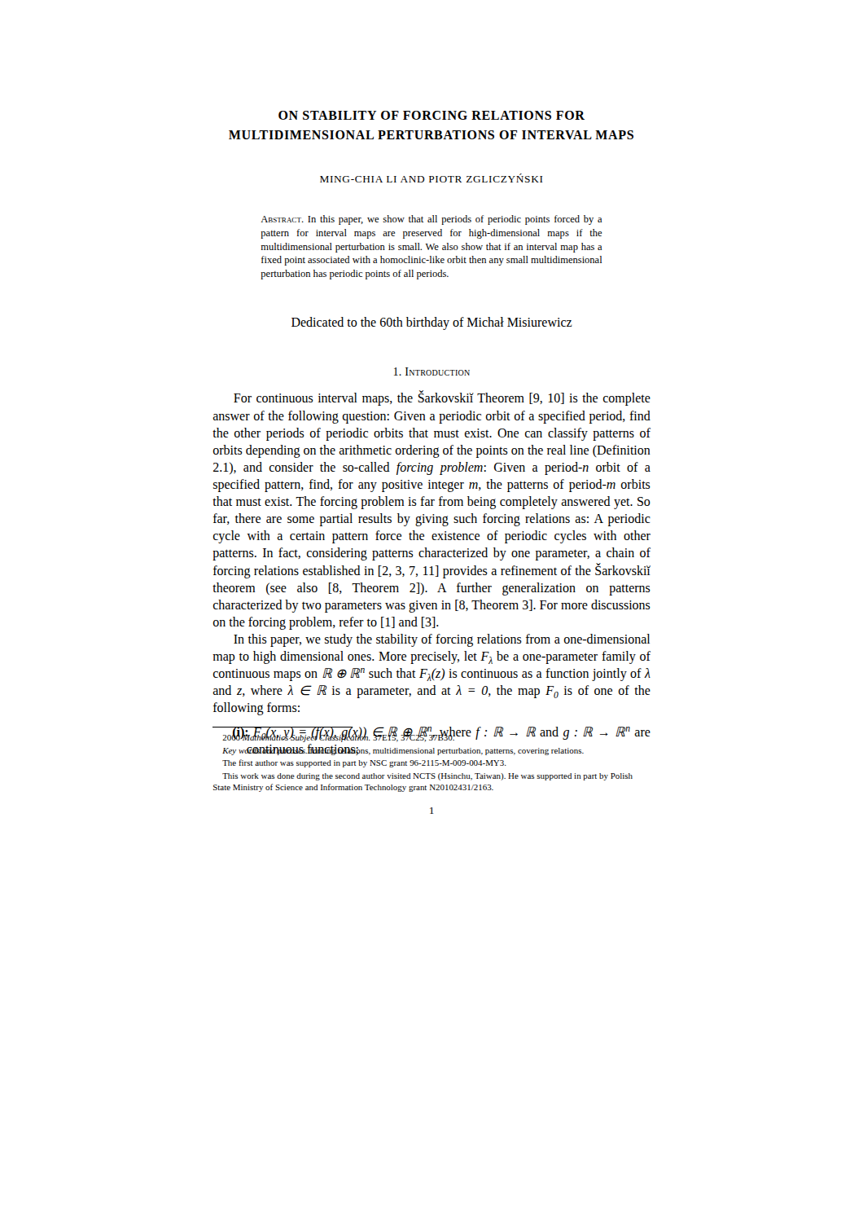On stability of forcing relations for
multidimensional perturbations of interval maps
Ming-Chia Li and Piotr Zgliczyński
Abstract. In this paper, we show that all periods of periodic points forced by a pattern for interval maps are preserved for high-dimensional maps if the multidimensional perturbation is small. We also show that if an interval map has a fixed point associated with a homoclinic-like orbit then any small multidimensional perturbation has periodic points of all periods.
Dedicated to the 60th birthday of Michał Misiurewicz
1. Introduction
For continuous interval maps, the Šarkovskiĭ Theorem [9, 10] is the complete answer of the following question: Given a periodic orbit of a specified period, find the other periods of periodic orbits that must exist. One can classify patterns of orbits depending on the arithmetic ordering of the points on the real line (Definition 2.1), and consider the so-called forcing problem: Given a period-n orbit of a specified pattern, find, for any positive integer m, the patterns of period-m orbits that must exist. The forcing problem is far from being completely answered yet. So far, there are some partial results by giving such forcing relations as: A periodic cycle with a certain pattern force the existence of periodic cycles with other patterns. In fact, considering patterns characterized by one parameter, a chain of forcing relations established in [2, 3, 7, 11] provides a refinement of the Šarkovskiĭ theorem (see also [8, Theorem 2]). A further generalization on patterns characterized by two parameters was given in [8, Theorem 3]. For more discussions on the forcing problem, refer to [1] and [3].
In this paper, we study the stability of forcing relations from a one-dimensional map to high dimensional ones. More precisely, let Fλ be a one-parameter family of continuous maps on ℝ ⊕ ℝn such that Fλ(z) is continuous as a function jointly of λ and z, where λ ∈ ℝ is a parameter, and at λ = 0, the map F0 is of one of the following forms:
(i): F0(x, y) = (f(x), g(x)) ∈ ℝ ⊕ ℝn, where f : ℝ → ℝ and g : ℝ → ℝn are continuous functions;
2000 Mathematics Subject Classification. 37E15, 37C25, 37B30.
Key words and phrases. forcing relations, multidimensional perturbation, patterns, covering relations.
The first author was supported in part by NSC grant 96-2115-M-009-004-MY3.
This work was done during the second author visited NCTS (Hsinchu, Taiwan). He was supported in part by Polish State Ministry of Science and Information Technology grant N20102431/2163.
1